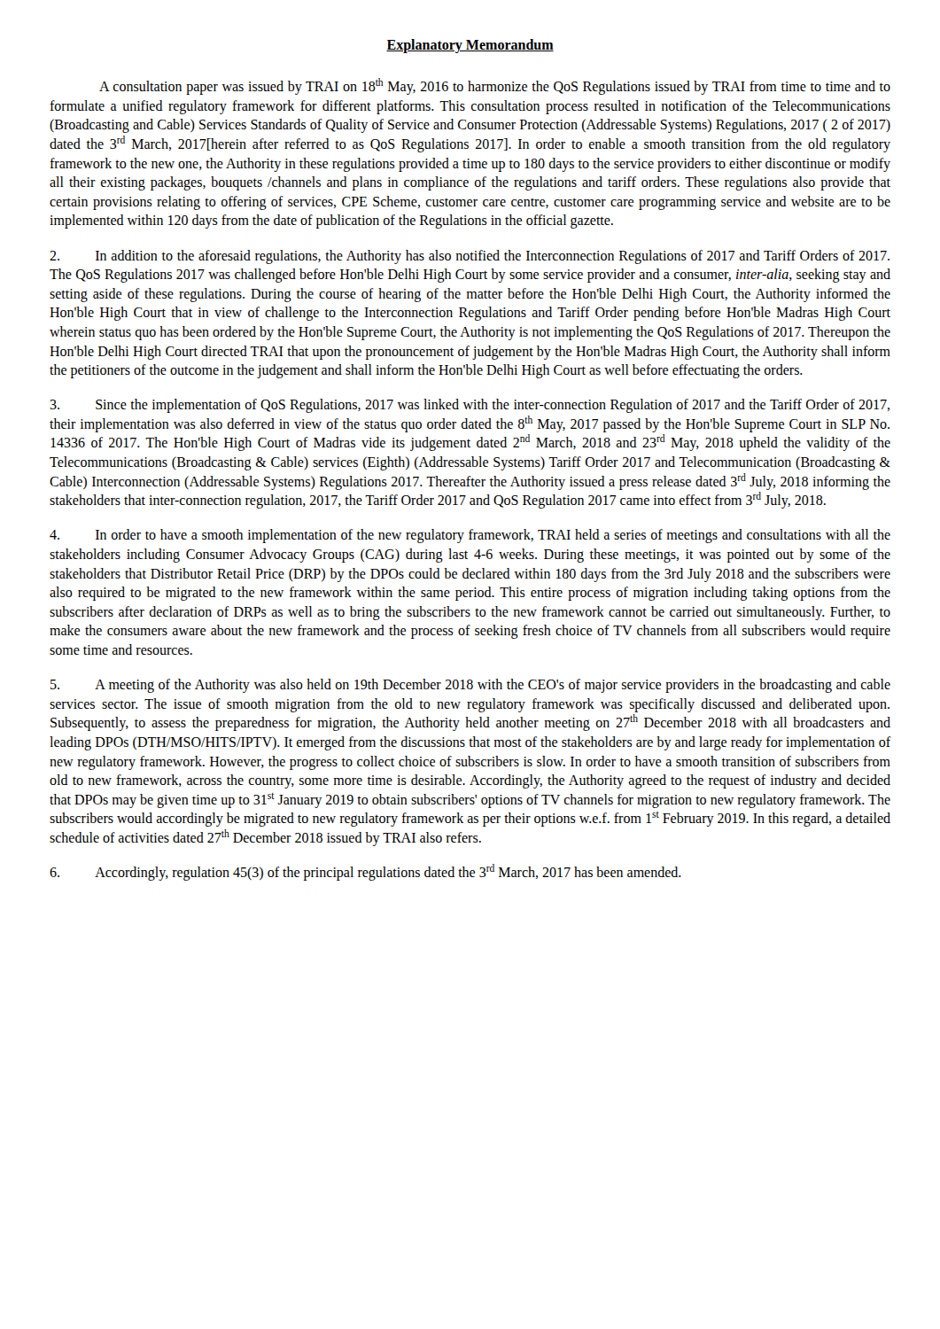Explanatory Memorandum
A consultation paper was issued by TRAI on 18th May, 2016 to harmonize the QoS Regulations issued by TRAI from time to time and to formulate a unified regulatory framework for different platforms. This consultation process resulted in notification of the Telecommunications (Broadcasting and Cable) Services Standards of Quality of Service and Consumer Protection (Addressable Systems) Regulations, 2017 ( 2 of 2017) dated the 3rd March, 2017[herein after referred to as QoS Regulations 2017]. In order to enable a smooth transition from the old regulatory framework to the new one, the Authority in these regulations provided a time up to 180 days to the service providers to either discontinue or modify all their existing packages, bouquets /channels and plans in compliance of the regulations and tariff orders. These regulations also provide that certain provisions relating to offering of services, CPE Scheme, customer care centre, customer care programming service and website are to be implemented within 120 days from the date of publication of the Regulations in the official gazette.
2. In addition to the aforesaid regulations, the Authority has also notified the Interconnection Regulations of 2017 and Tariff Orders of 2017. The QoS Regulations 2017 was challenged before Hon'ble Delhi High Court by some service provider and a consumer, inter-alia, seeking stay and setting aside of these regulations. During the course of hearing of the matter before the Hon'ble Delhi High Court, the Authority informed the Hon'ble High Court that in view of challenge to the Interconnection Regulations and Tariff Order pending before Hon'ble Madras High Court wherein status quo has been ordered by the Hon'ble Supreme Court, the Authority is not implementing the QoS Regulations of 2017. Thereupon the Hon'ble Delhi High Court directed TRAI that upon the pronouncement of judgement by the Hon'ble Madras High Court, the Authority shall inform the petitioners of the outcome in the judgement and shall inform the Hon'ble Delhi High Court as well before effectuating the orders.
3. Since the implementation of QoS Regulations, 2017 was linked with the inter-connection Regulation of 2017 and the Tariff Order of 2017, their implementation was also deferred in view of the status quo order dated the 8th May, 2017 passed by the Hon'ble Supreme Court in SLP No. 14336 of 2017. The Hon'ble High Court of Madras vide its judgement dated 2nd March, 2018 and 23rd May, 2018 upheld the validity of the Telecommunications (Broadcasting & Cable) services (Eighth) (Addressable Systems) Tariff Order 2017 and Telecommunication (Broadcasting & Cable) Interconnection (Addressable Systems) Regulations 2017. Thereafter the Authority issued a press release dated 3rd July, 2018 informing the stakeholders that inter-connection regulation, 2017, the Tariff Order 2017 and QoS Regulation 2017 came into effect from 3rd July, 2018.
4. In order to have a smooth implementation of the new regulatory framework, TRAI held a series of meetings and consultations with all the stakeholders including Consumer Advocacy Groups (CAG) during last 4-6 weeks. During these meetings, it was pointed out by some of the stakeholders that Distributor Retail Price (DRP) by the DPOs could be declared within 180 days from the 3rd July 2018 and the subscribers were also required to be migrated to the new framework within the same period. This entire process of migration including taking options from the subscribers after declaration of DRPs as well as to bring the subscribers to the new framework cannot be carried out simultaneously. Further, to make the consumers aware about the new framework and the process of seeking fresh choice of TV channels from all subscribers would require some time and resources.
5. A meeting of the Authority was also held on 19th December 2018 with the CEO's of major service providers in the broadcasting and cable services sector. The issue of smooth migration from the old to new regulatory framework was specifically discussed and deliberated upon. Subsequently, to assess the preparedness for migration, the Authority held another meeting on 27th December 2018 with all broadcasters and leading DPOs (DTH/MSO/HITS/IPTV). It emerged from the discussions that most of the stakeholders are by and large ready for implementation of new regulatory framework. However, the progress to collect choice of subscribers is slow. In order to have a smooth transition of subscribers from old to new framework, across the country, some more time is desirable. Accordingly, the Authority agreed to the request of industry and decided that DPOs may be given time up to 31st January 2019 to obtain subscribers' options of TV channels for migration to new regulatory framework. The subscribers would accordingly be migrated to new regulatory framework as per their options w.e.f. from 1st February 2019. In this regard, a detailed schedule of activities dated 27th December 2018 issued by TRAI also refers.
6. Accordingly, regulation 45(3) of the principal regulations dated the 3rd March, 2017 has been amended.